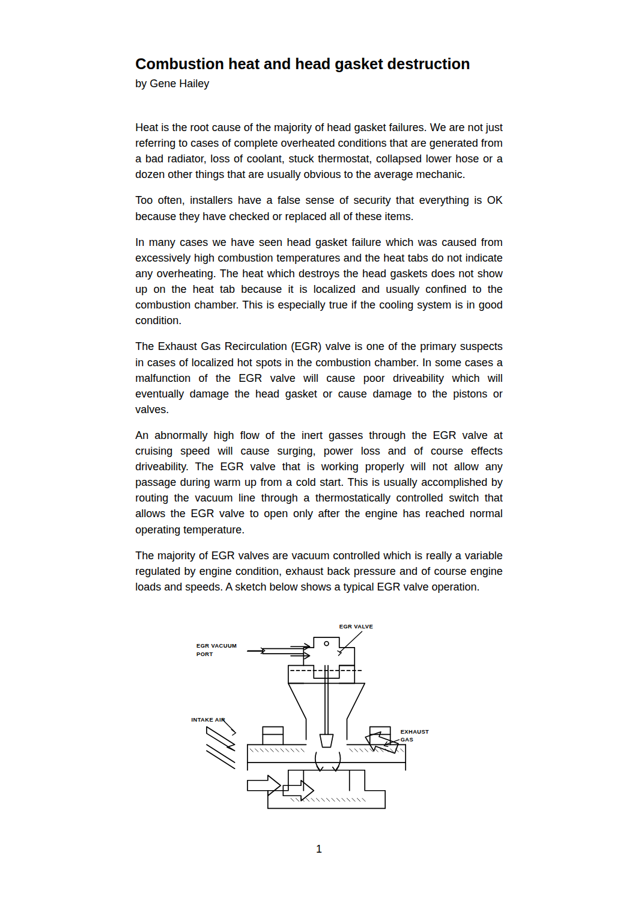Combustion heat and head gasket destruction
by Gene Hailey
Heat is the root cause of the majority of head gasket failures. We are not just referring to cases of complete overheated conditions that are generated from a bad radiator, loss of coolant, stuck thermostat, collapsed lower hose or a dozen other things that are usually obvious to the average mechanic.
Too often, installers have a false sense of security that everything is OK because they have checked or replaced all of these items.
In many cases we have seen head gasket failure which was caused from excessively high combustion temperatures and the heat tabs do not indicate any overheating. The heat which destroys the head gaskets does not show up on the heat tab because it is localized and usually confined to the combustion chamber. This is especially true if the cooling system is in good condition.
The Exhaust Gas Recirculation (EGR) valve is one of the primary suspects in cases of localized hot spots in the combustion chamber. In some cases a malfunction of the EGR valve will cause poor driveability which will eventually damage the head gasket or cause damage to the pistons or valves.
An abnormally high flow of the inert gasses through the EGR valve at cruising speed will cause surging, power loss and of course effects driveability. The EGR valve that is working properly will not allow any passage during warm up from a cold start. This is usually accomplished by routing the vacuum line through a thermostatically controlled switch that allows the EGR valve to open only after the engine has reached normal operating temperature.
The majority of EGR valves are vacuum controlled which is really a variable regulated by engine condition, exhaust back pressure and of course engine loads and speeds. A sketch below shows a typical EGR valve operation.
EGR VALVE EGR VACUUM PORT INTAKE AIR EXHAUST GAS
1